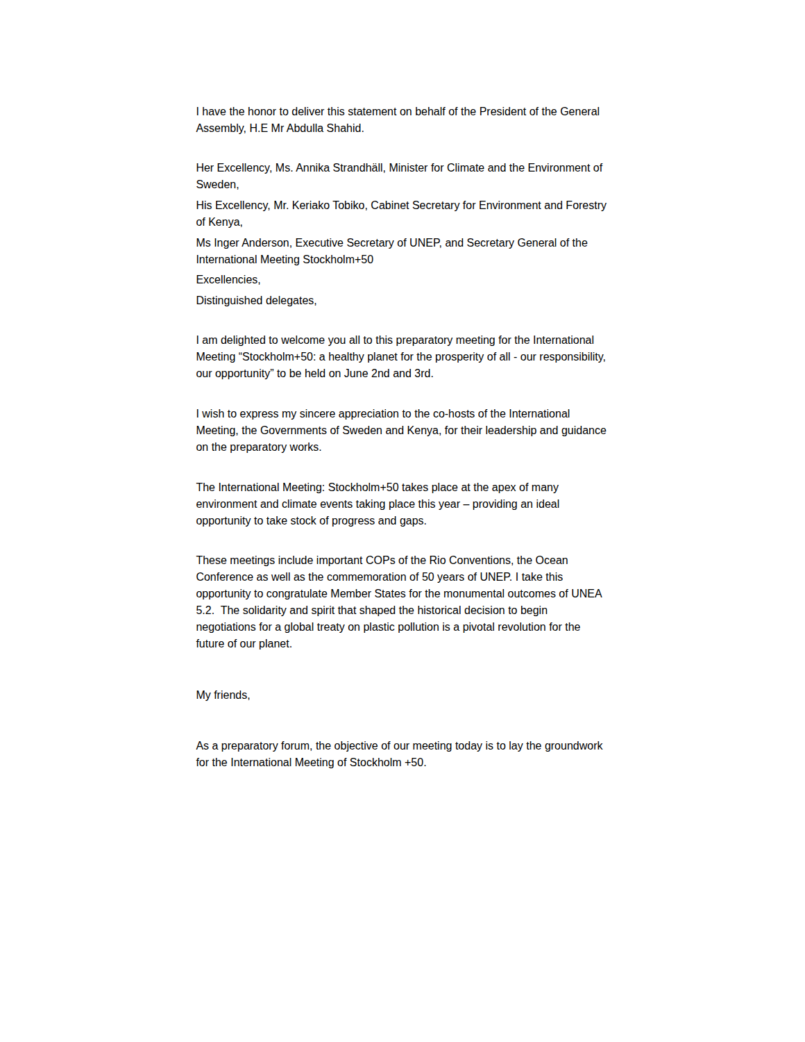I have the honor to deliver this statement on behalf of the President of the General Assembly, H.E Mr Abdulla Shahid.
Her Excellency, Ms. Annika Strandhäll, Minister for Climate and the Environment of Sweden,
His Excellency, Mr. Keriako Tobiko, Cabinet Secretary for Environment and Forestry of Kenya,
Ms Inger Anderson, Executive Secretary of UNEP, and Secretary General of the International Meeting Stockholm+50
Excellencies,
Distinguished delegates,
I am delighted to welcome you all to this preparatory meeting for the International Meeting “Stockholm+50: a healthy planet for the prosperity of all - our responsibility, our opportunity” to be held on June 2nd and 3rd.
I wish to express my sincere appreciation to the co-hosts of the International Meeting, the Governments of Sweden and Kenya, for their leadership and guidance on the preparatory works.
The International Meeting: Stockholm+50 takes place at the apex of many environment and climate events taking place this year – providing an ideal opportunity to take stock of progress and gaps.
These meetings include important COPs of the Rio Conventions, the Ocean Conference as well as the commemoration of 50 years of UNEP. I take this opportunity to congratulate Member States for the monumental outcomes of UNEA 5.2. The solidarity and spirit that shaped the historical decision to begin negotiations for a global treaty on plastic pollution is a pivotal revolution for the future of our planet.
My friends,
As a preparatory forum, the objective of our meeting today is to lay the groundwork for the International Meeting of Stockholm +50.